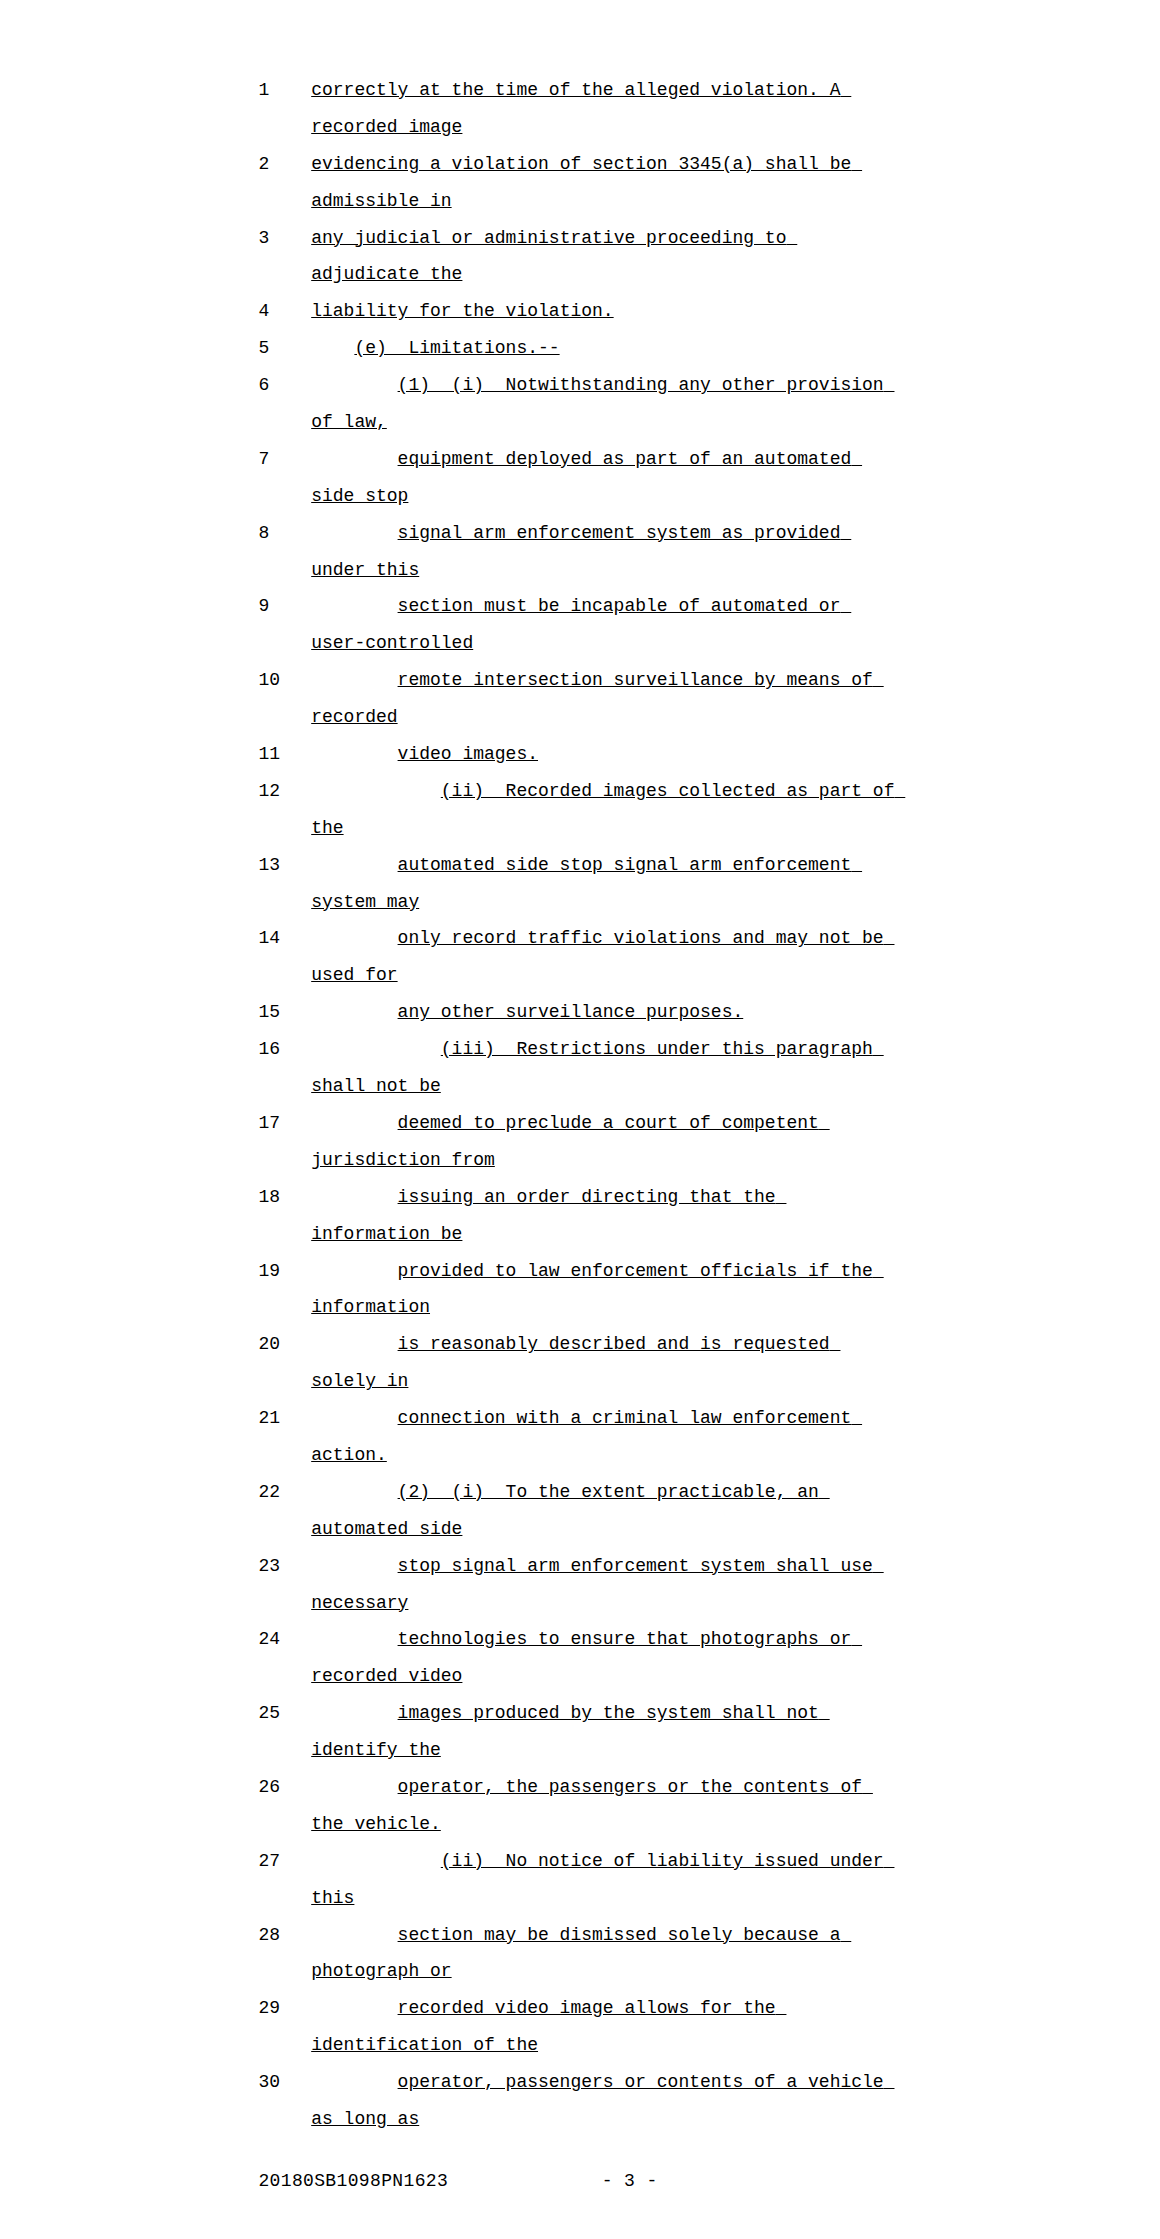| 1 | correctly at the time of the alleged violation. A recorded image |
| 2 | evidencing a violation of section 3345(a) shall be admissible in |
| 3 | any judicial or administrative proceeding to adjudicate the |
| 4 | liability for the violation. |
| 5 | (e) Limitations.-- |
| 6 | (1) (i) Notwithstanding any other provision of law, |
| 7 | equipment deployed as part of an automated side stop |
| 8 | signal arm enforcement system as provided under this |
| 9 | section must be incapable of automated or user-controlled |
| 10 | remote intersection surveillance by means of recorded |
| 11 | video images. |
| 12 | (ii) Recorded images collected as part of the |
| 13 | automated side stop signal arm enforcement system may |
| 14 | only record traffic violations and may not be used for |
| 15 | any other surveillance purposes. |
| 16 | (iii) Restrictions under this paragraph shall not be |
| 17 | deemed to preclude a court of competent jurisdiction from |
| 18 | issuing an order directing that the information be |
| 19 | provided to law enforcement officials if the information |
| 20 | is reasonably described and is requested solely in |
| 21 | connection with a criminal law enforcement action. |
| 22 | (2) (i) To the extent practicable, an automated side |
| 23 | stop signal arm enforcement system shall use necessary |
| 24 | technologies to ensure that photographs or recorded video |
| 25 | images produced by the system shall not identify the |
| 26 | operator, the passengers or the contents of the vehicle. |
| 27 | (ii) No notice of liability issued under this |
| 28 | section may be dismissed solely because a photograph or |
| 29 | recorded video image allows for the identification of the |
| 30 | operator, passengers or contents of a vehicle as long as |
20180SB1098PN1623- 3 -